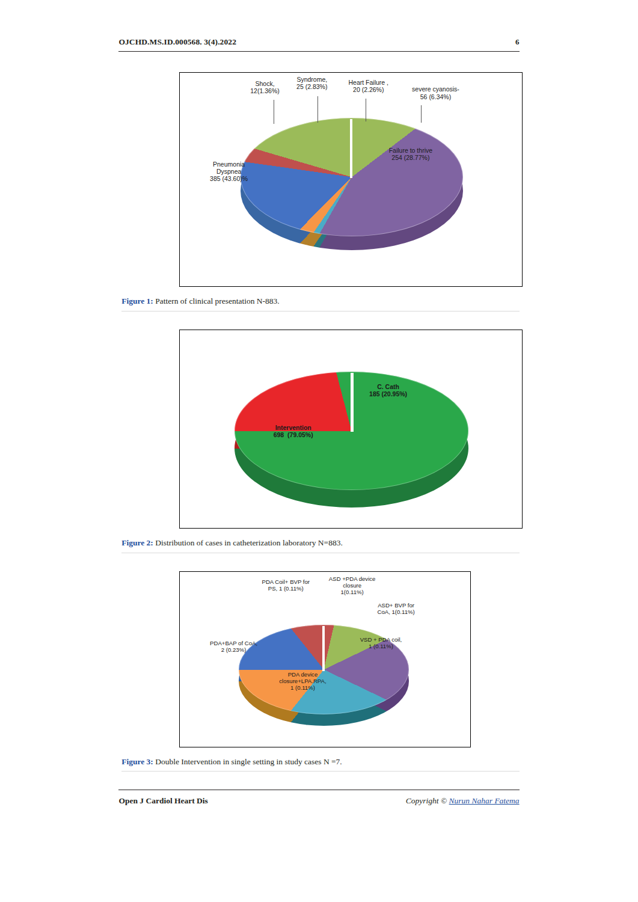OJCHD.MS.ID.000568. 3(4).2022 6
Shock,
12(1.36%)
Syndrome,
25 (2.83%)
Heart Failure ,
20 (2.26%)
severe cyanosis-
56 (6.34%)
Failure to thrive
254 (28.77%)
Pneumonia
Dyspnea
385 (43.60)%
Figure 1: Pattern of clinical presentation N-883.
C. Cath
185 (20.95%)
Intervention
698 (79.05%)
Figure 2: Distribution of cases in catheterization laboratory N=883.
PDA Coil+ BVP for
PS, 1 (0.11%)
ASD +PDA device
closure
1(0.11%)
ASD+ BVP for
CoA, 1(0.11%)
VSD + PDA coil,
1 (0.11%)
PDA+BAP of CoA,
2 (0.23%)
PDA device
closure+LPA.RPA,
1 (0.11%)
Figure 3: Double Intervention in single setting in study cases N =7.
Open J Cardiol Heart Dis Copyright © Nurun Nahar Fatema